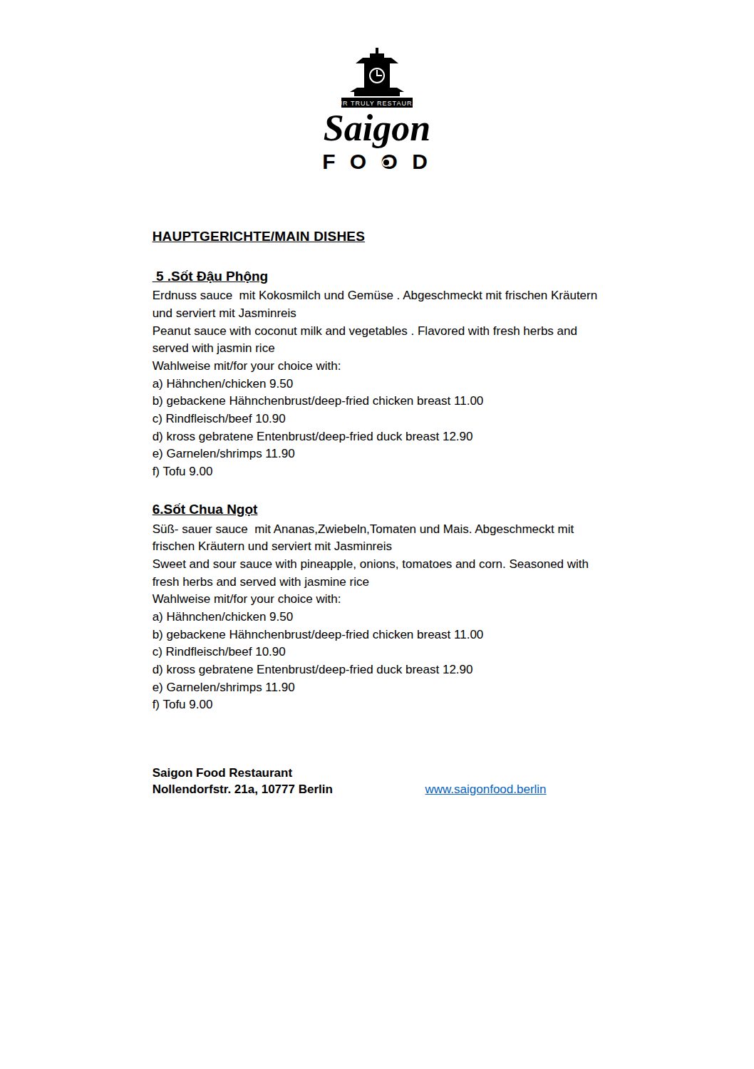HAUPTGERICHTE/MAIN DISHES
5 .Sốt Đậu Phộng
Erdnuss sauce mit Kokosmilch und Gemüse . Abgeschmeckt mit frischen Kräutern und serviert mit Jasminreis
Peanut sauce with coconut milk and vegetables . Flavored with fresh herbs and served with jasmin rice
Wahlweise mit/for your choice with:
a) Hähnchen/chicken 9.50
b) gebackene Hähnchenbrust/deep-fried chicken breast 11.00
c) Rindfleisch/beef 10.90
d) kross gebratene Entenbrust/deep-fried duck breast 12.90
e) Garnelen/shrimps 11.90
f) Tofu 9.00
6.Sốt Chua Ngọt
Süß- sauer sauce mit Ananas,Zwiebeln,Tomaten und Mais. Abgeschmeckt mit frischen Kräutern und serviert mit Jasminreis
Sweet and sour sauce with pineapple, onions, tomatoes and corn. Seasoned with fresh herbs and served with jasmine rice
Wahlweise mit/for your choice with:
a) Hähnchen/chicken 9.50
b) gebackene Hähnchenbrust/deep-fried chicken breast 11.00
c) Rindfleisch/beef 10.90
d) kross gebratene Entenbrust/deep-fried duck breast 12.90
e) Garnelen/shrimps 11.90
f) Tofu 9.00
Saigon Food Restaurant
Nollendorfstr. 21a, 10777 Berlin www.saigonfood.berlin